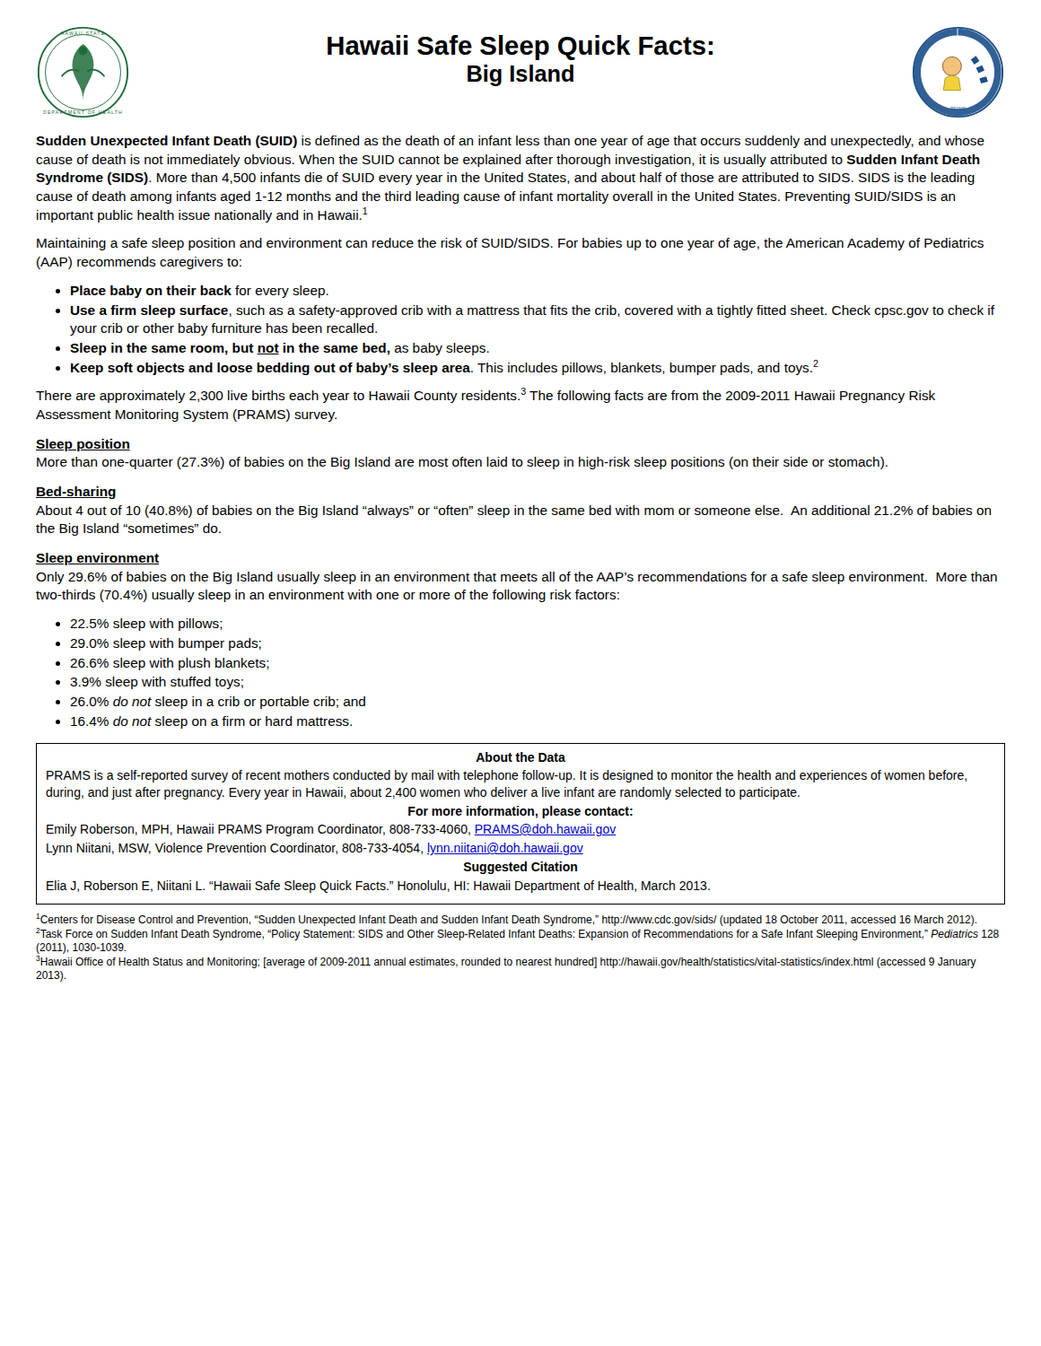HAWAII STATE DEPARTMENT OF HEALTH
Hawaii Safe Sleep Quick Facts:Big Island
PRAMS
Sudden Unexpected Infant Death (SUID) is defined as the death of an infant less than one year of age that occurs suddenly and unexpectedly, and whose cause of death is not immediately obvious. When the SUID cannot be explained after thorough investigation, it is usually attributed to Sudden Infant Death Syndrome (SIDS). More than 4,500 infants die of SUID every year in the United States, and about half of those are attributed to SIDS. SIDS is the leading cause of death among infants aged 1-12 months and the third leading cause of infant mortality overall in the United States. Preventing SUID/SIDS is an important public health issue nationally and in Hawaii.1
Maintaining a safe sleep position and environment can reduce the risk of SUID/SIDS. For babies up to one year of age, the American Academy of Pediatrics (AAP) recommends caregivers to:
Place baby on their back for every sleep.
Use a firm sleep surface, such as a safety-approved crib with a mattress that fits the crib, covered with a tightly fitted sheet. Check cpsc.gov to check if your crib or other baby furniture has been recalled.
Sleep in the same room, but not in the same bed, as baby sleeps.
Keep soft objects and loose bedding out of baby’s sleep area. This includes pillows, blankets, bumper pads, and toys.2
There are approximately 2,300 live births each year to Hawaii County residents.3 The following facts are from the 2009-2011 Hawaii Pregnancy Risk Assessment Monitoring System (PRAMS) survey.
Sleep position
More than one-quarter (27.3%) of babies on the Big Island are most often laid to sleep in high-risk sleep positions (on their side or stomach).
Bed-sharing
About 4 out of 10 (40.8%) of babies on the Big Island “always” or “often” sleep in the same bed with mom or someone else. An additional 21.2% of babies on the Big Island “sometimes” do.
Sleep environment
Only 29.6% of babies on the Big Island usually sleep in an environment that meets all of the AAP’s recommendations for a safe sleep environment. More than two-thirds (70.4%) usually sleep in an environment with one or more of the following risk factors:
22.5% sleep with pillows;
29.0% sleep with bumper pads;
26.6% sleep with plush blankets;
3.9% sleep with stuffed toys;
26.0% do not sleep in a crib or portable crib; and
16.4% do not sleep on a firm or hard mattress.
About the Data
PRAMS is a self-reported survey of recent mothers conducted by mail with telephone follow-up. It is designed to monitor the health and experiences of women before, during, and just after pregnancy. Every year in Hawaii, about 2,400 women who deliver a live infant are randomly selected to participate.
For more information, please contact:
Emily Roberson, MPH, Hawaii PRAMS Program Coordinator, 808-733-4060, PRAMS@doh.hawaii.gov
Lynn Niitani, MSW, Violence Prevention Coordinator, 808-733-4054, lynn.niitani@doh.hawaii.gov
Suggested Citation
Elia J, Roberson E, Niitani L. “Hawaii Safe Sleep Quick Facts.” Honolulu, HI: Hawaii Department of Health, March 2013.
1Centers for Disease Control and Prevention, “Sudden Unexpected Infant Death and Sudden Infant Death Syndrome,” http://www.cdc.gov/sids/ (updated 18 October 2011, accessed 16 March 2012).
2Task Force on Sudden Infant Death Syndrome, “Policy Statement: SIDS and Other Sleep-Related Infant Deaths: Expansion of Recommendations for a Safe Infant Sleeping Environment,” Pediatrics 128 (2011), 1030-1039.
3Hawaii Office of Health Status and Monitoring; [average of 2009-2011 annual estimates, rounded to nearest hundred] http://hawaii.gov/health/statistics/vital-statistics/index.html (accessed 9 January 2013).